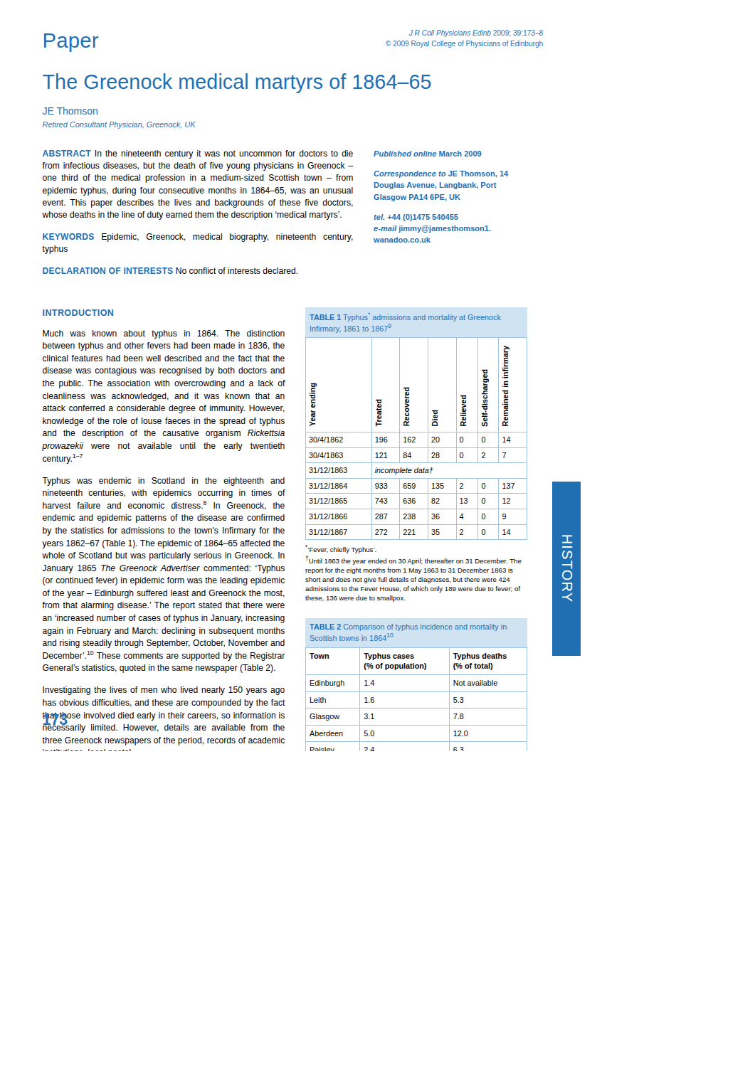Paper
J R Coll Physicians Edinb 2009; 39:173–8
© 2009 Royal College of Physicians of Edinburgh
The Greenock medical martyrs of 1864–65
JE Thomson
Retired Consultant Physician, Greenock, UK
ABSTRACT In the nineteenth century it was not uncommon for doctors to die from infectious diseases, but the death of five young physicians in Greenock – one third of the medical profession in a medium-sized Scottish town – from epidemic typhus, during four consecutive months in 1864–65, was an unusual event. This paper describes the lives and backgrounds of these five doctors, whose deaths in the line of duty earned them the description ‘medical martyrs’.
KEYWORDS Epidemic, Greenock, medical biography, nineteenth century, typhus
DECLARATION OF INTERESTS No conflict of interests declared.
Published online March 2009
Correspondence to JE Thomson, 14 Douglas Avenue, Langbank, Port Glasgow PA14 6PE, UK
tel. +44 (0)1475 540455
e-mail jimmy@jamesthomson1. wanadoo.co.uk
INTRODUCTION
Much was known about typhus in 1864. The distinction between typhus and other fevers had been made in 1836, the clinical features had been well described and the fact that the disease was contagious was recognised by both doctors and the public. The association with overcrowding and a lack of cleanliness was acknowledged, and it was known that an attack conferred a considerable degree of immunity. However, knowledge of the role of louse faeces in the spread of typhus and the description of the causative organism Rickettsia prowazekii were not available until the early twentieth century.1–7
Typhus was endemic in Scotland in the eighteenth and nineteenth centuries, with epidemics occurring in times of harvest failure and economic distress.8 In Greenock, the endemic and epidemic patterns of the disease are confirmed by the statistics for admissions to the town's Infirmary for the years 1862–67 (Table 1). The epidemic of 1864–65 affected the whole of Scotland but was particularly serious in Greenock. In January 1865 The Greenock Advertiser commented: ‘Typhus (or continued fever) in epidemic form was the leading epidemic of the year – Edinburgh suffered least and Greenock the most, from that alarming disease.’ The report stated that there were an ‘increased number of cases of typhus in January, increasing again in February and March: declining in subsequent months and rising steadily through September, October, November and December’.10 These comments are supported by the Registrar General’s statistics, quoted in the same newspaper (Table 2).
Investigating the lives of men who lived nearly 150 years ago has obvious difficulties, and these are compounded by the fact that those involved died early in their careers, so information is necessarily limited. However, details are available from the three Greenock newspapers of the period, records of academic institutions, local postal
TABLE 1 Typhus* admissions and mortality at Greenock Infirmary, 1861 to 18679
| Year ending | Treated | Recovered | Died | Relieved | Self-discharged | Remained in infirmary |
| --- | --- | --- | --- | --- | --- | --- |
| 30/4/1862 | 196 | 162 | 20 | 0 | 0 | 14 |
| 30/4/1863 | 121 | 84 | 28 | 0 | 2 | 7 |
| 31/12/1863 | incomplete data † |
| 31/12/1864 | 933 | 659 | 135 | 2 | 0 | 137 |
| 31/12/1865 | 743 | 636 | 82 | 13 | 0 | 12 |
| 31/12/1866 | 287 | 238 | 36 | 4 | 0 | 9 |
| 31/12/1867 | 272 | 221 | 35 | 2 | 0 | 14 |
*‘Fever, chiefly Typhus’.
†Until 1863 the year ended on 30 April; thereafter on 31 December. The report for the eight months from 1 May 1863 to 31 December 1863 is short and does not give full details of diagnoses, but there were 424 admissions to the Fever House, of which only 189 were due to fever; of these, 136 were due to smallpox.
TABLE 2 Comparison of typhus incidence and mortality in Scottish towns in 186410
| Town | Typhus cases (% of population) | Typhus deaths (% of total) |
| --- | --- | --- |
| Edinburgh | 1.4 | Not available |
| Leith | 1.6 | 5.3 |
| Glasgow | 3.1 | 7.8 |
| Aberdeen | 5.0 | 12.0 |
| Paisley | 2.4 | 6.3 |
| Perth | 3.7 | 9.4 |
| Dundee | Not available | 5.1 |
| Greenock | 7.1 | 14.2 |
HISTORY
173